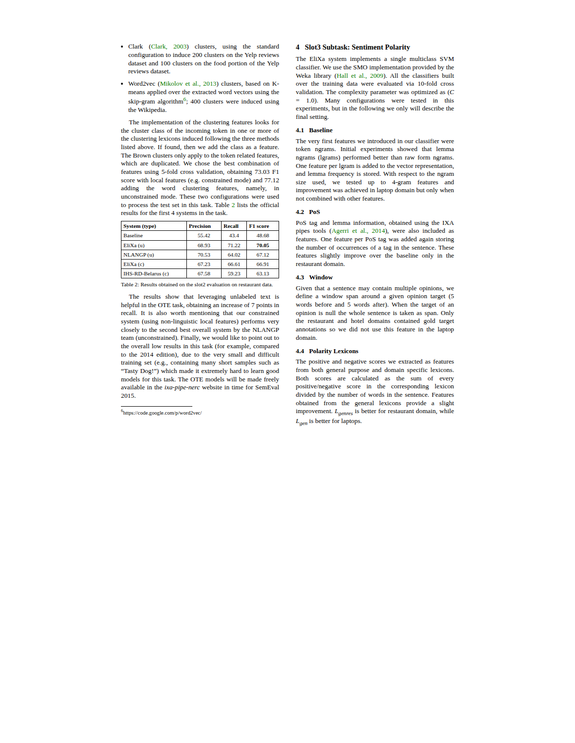Clark (Clark, 2003) clusters, using the standard configuration to induce 200 clusters on the Yelp reviews dataset and 100 clusters on the food portion of the Yelp reviews dataset.
Word2vec (Mikolov et al., 2013) clusters, based on K-means applied over the extracted word vectors using the skip-gram algorithm6; 400 clusters were induced using the Wikipedia.
The implementation of the clustering features looks for the cluster class of the incoming token in one or more of the clustering lexicons induced following the three methods listed above. If found, then we add the class as a feature. The Brown clusters only apply to the token related features, which are duplicated. We chose the best combination of features using 5-fold cross validation, obtaining 73.03 F1 score with local features (e.g. constrained mode) and 77.12 adding the word clustering features, namely, in unconstrained mode. These two configurations were used to process the test set in this task. Table 2 lists the official results for the first 4 systems in the task.
| System (type) | Precision | Recall | F1 score |
| --- | --- | --- | --- |
| Baseline | 55.42 | 43.4 | 48.68 |
| EliXa (u) | 68.93 | 71.22 | 70.05 |
| NLANGP (u) | 70.53 | 64.02 | 67.12 |
| EliXa (c) | 67.23 | 66.61 | 66.91 |
| IHS-RD-Belarus (c) | 67.58 | 59.23 | 63.13 |
Table 2: Results obtained on the slot2 evaluation on restaurant data.
The results show that leveraging unlabeled text is helpful in the OTE task, obtaining an increase of 7 points in recall. It is also worth mentioning that our constrained system (using non-linguistic local features) performs very closely to the second best overall system by the NLANGP team (unconstrained). Finally, we would like to point out to the overall low results in this task (for example, compared to the 2014 edition), due to the very small and difficult training set (e.g., containing many short samples such as “Tasty Dog!”) which made it extremely hard to learn good models for this task. The OTE models will be made freely available in the ixa-pipe-nerc website in time for SemEval 2015.
6https://code.google.com/p/word2vec/
4 Slot3 Subtask: Sentiment Polarity
The EliXa system implements a single multiclass SVM classifier. We use the SMO implementation provided by the Weka library (Hall et al., 2009). All the classifiers built over the training data were evaluated via 10-fold cross validation. The complexity parameter was optimized as (C = 1.0). Many configurations were tested in this experiments, but in the following we only will describe the final setting.
4.1 Baseline
The very first features we introduced in our classifier were token ngrams. Initial experiments showed that lemma ngrams (lgrams) performed better than raw form ngrams. One feature per lgram is added to the vector representation, and lemma frequency is stored. With respect to the ngram size used, we tested up to 4-gram features and improvement was achieved in laptop domain but only when not combined with other features.
4.2 PoS
PoS tag and lemma information, obtained using the IXA pipes tools (Agerri et al., 2014), were also included as features. One feature per PoS tag was added again storing the number of occurrences of a tag in the sentence. These features slightly improve over the baseline only in the restaurant domain.
4.3 Window
Given that a sentence may contain multiple opinions, we define a window span around a given opinion target (5 words before and 5 words after). When the target of an opinion is null the whole sentence is taken as span. Only the restaurant and hotel domains contained gold target annotations so we did not use this feature in the laptop domain.
4.4 Polarity Lexicons
The positive and negative scores we extracted as features from both general purpose and domain specific lexicons. Both scores are calculated as the sum of every positive/negative score in the corresponding lexicon divided by the number of words in the sentence. Features obtained from the general lexicons provide a slight improvement. Lgenres is better for restaurant domain, while Lgen is better for laptops.